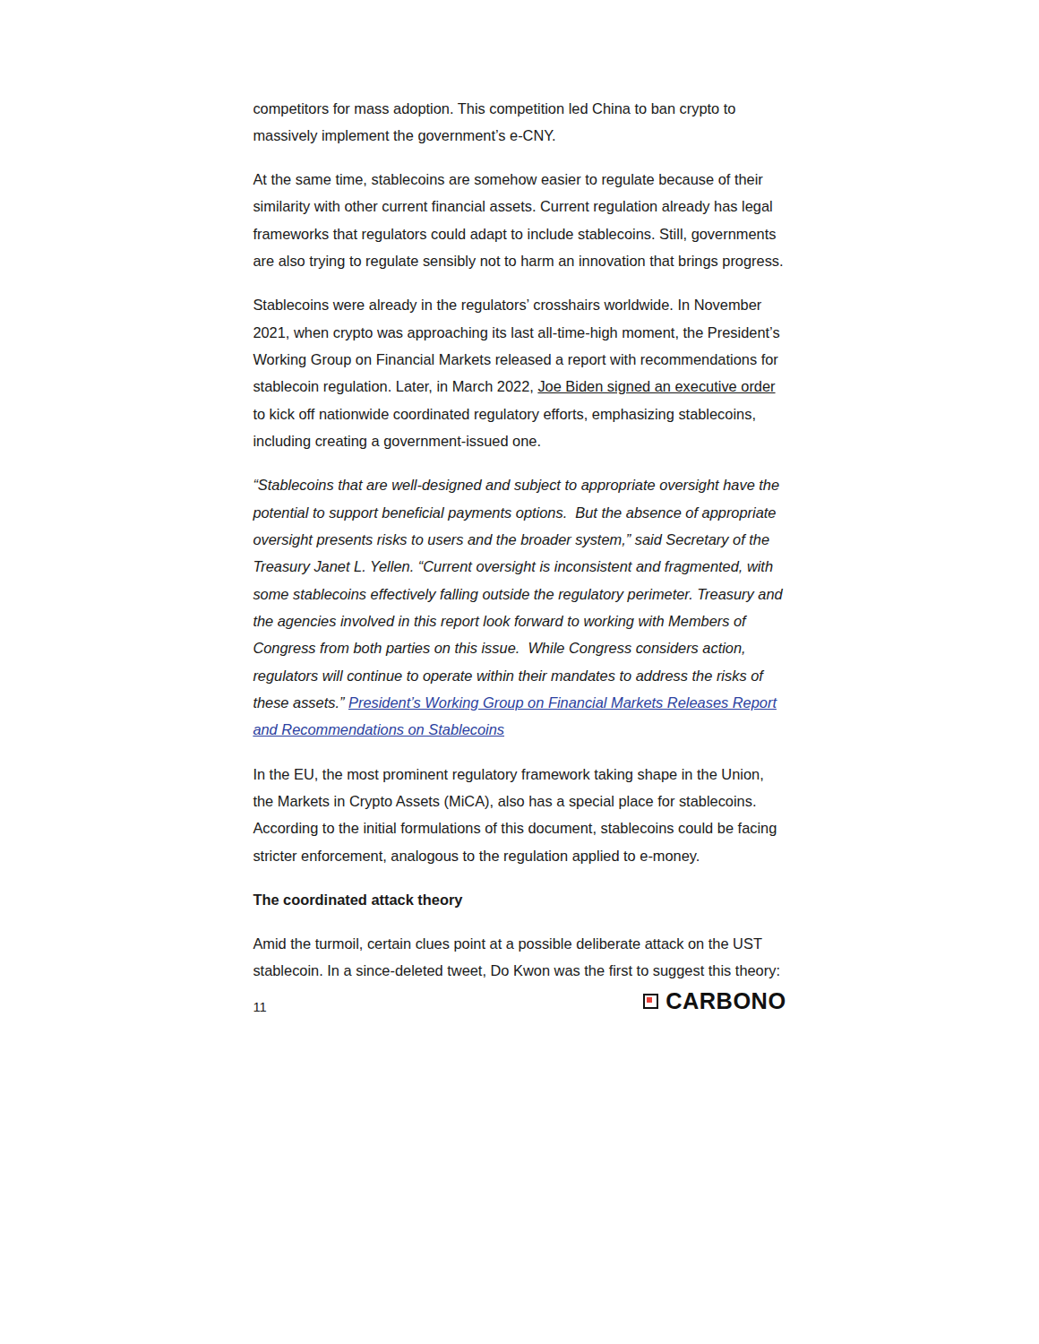competitors for mass adoption. This competition led China to ban crypto to massively implement the government’s e-CNY.
At the same time, stablecoins are somehow easier to regulate because of their similarity with other current financial assets. Current regulation already has legal frameworks that regulators could adapt to include stablecoins. Still, governments are also trying to regulate sensibly not to harm an innovation that brings progress.
Stablecoins were already in the regulators’ crosshairs worldwide. In November 2021, when crypto was approaching its last all-time-high moment, the President’s Working Group on Financial Markets released a report with recommendations for stablecoin regulation. Later, in March 2022, Joe Biden signed an executive order to kick off nationwide coordinated regulatory efforts, emphasizing stablecoins, including creating a government-issued one.
“Stablecoins that are well-designed and subject to appropriate oversight have the potential to support beneficial payments options. But the absence of appropriate oversight presents risks to users and the broader system,” said Secretary of the Treasury Janet L. Yellen. “Current oversight is inconsistent and fragmented, with some stablecoins effectively falling outside the regulatory perimeter. Treasury and the agencies involved in this report look forward to working with Members of Congress from both parties on this issue. While Congress considers action, regulators will continue to operate within their mandates to address the risks of these assets.” President’s Working Group on Financial Markets Releases Report and Recommendations on Stablecoins
In the EU, the most prominent regulatory framework taking shape in the Union, the Markets in Crypto Assets (MiCA), also has a special place for stablecoins. According to the initial formulations of this document, stablecoins could be facing stricter enforcement, analogous to the regulation applied to e-money.
The coordinated attack theory
Amid the turmoil, certain clues point at a possible deliberate attack on the UST stablecoin. In a since-deleted tweet, Do Kwon was the first to suggest this theory:
11
CARBONO